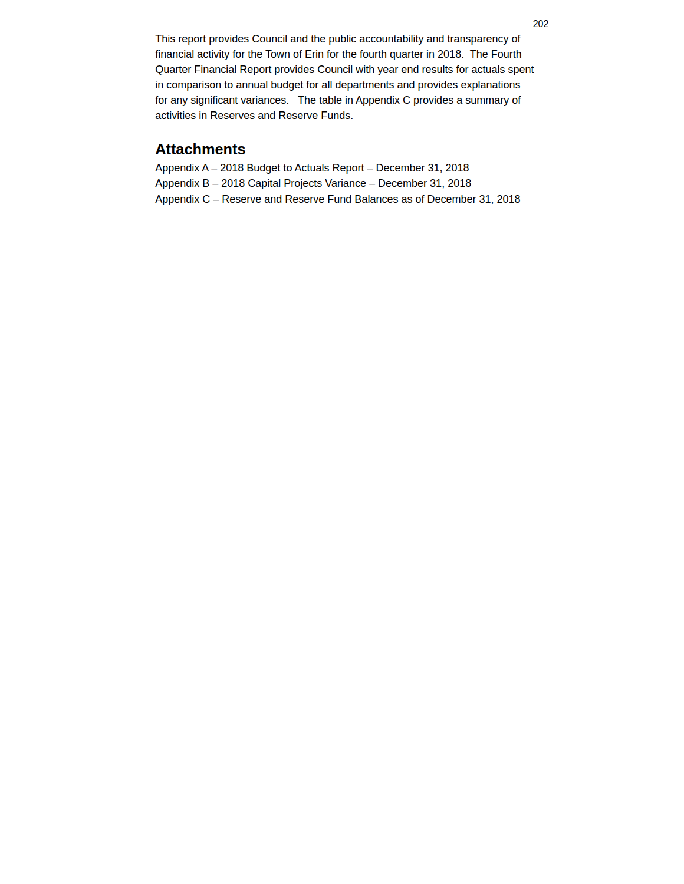202
This report provides Council and the public accountability and transparency of financial activity for the Town of Erin for the fourth quarter in 2018. The Fourth Quarter Financial Report provides Council with year end results for actuals spent in comparison to annual budget for all departments and provides explanations for any significant variances. The table in Appendix C provides a summary of activities in Reserves and Reserve Funds.
Attachments
Appendix A – 2018 Budget to Actuals Report – December 31, 2018
Appendix B – 2018 Capital Projects Variance – December 31, 2018
Appendix C – Reserve and Reserve Fund Balances as of December 31, 2018